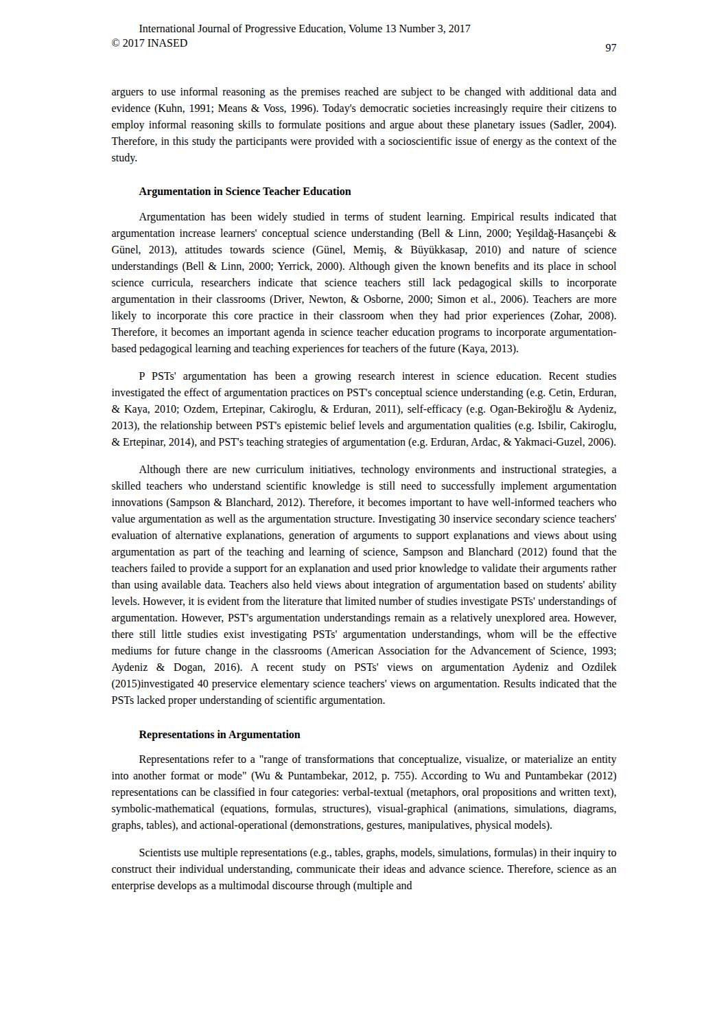International Journal of Progressive Education, Volume 13 Number 3, 2017
© 2017 INASED
97
arguers to use informal reasoning as the premises reached are subject to be changed with additional data and evidence (Kuhn, 1991; Means & Voss, 1996). Today's democratic societies increasingly require their citizens to employ informal reasoning skills to formulate positions and argue about these planetary issues (Sadler, 2004). Therefore, in this study the participants were provided with a socioscientific issue of energy as the context of the study.
Argumentation in Science Teacher Education
Argumentation has been widely studied in terms of student learning. Empirical results indicated that argumentation increase learners' conceptual science understanding (Bell & Linn, 2000; Yeşildağ-Hasançebi & Günel, 2013), attitudes towards science (Günel, Memiş, & Büyükkasap, 2010) and nature of science understandings (Bell & Linn, 2000; Yerrick, 2000). Although given the known benefits and its place in school science curricula, researchers indicate that science teachers still lack pedagogical skills to incorporate argumentation in their classrooms (Driver, Newton, & Osborne, 2000; Simon et al., 2006). Teachers are more likely to incorporate this core practice in their classroom when they had prior experiences (Zohar, 2008). Therefore, it becomes an important agenda in science teacher education programs to incorporate argumentation-based pedagogical learning and teaching experiences for teachers of the future (Kaya, 2013).
P PSTs' argumentation has been a growing research interest in science education. Recent studies investigated the effect of argumentation practices on PST's conceptual science understanding (e.g. Cetin, Erduran, & Kaya, 2010; Ozdem, Ertepinar, Cakiroglu, & Erduran, 2011), self-efficacy (e.g. Ogan-Bekiroğlu & Aydeniz, 2013), the relationship between PST's epistemic belief levels and argumentation qualities (e.g. Isbilir, Cakiroglu, & Ertepinar, 2014), and PST's teaching strategies of argumentation (e.g. Erduran, Ardac, & Yakmaci-Guzel, 2006).
Although there are new curriculum initiatives, technology environments and instructional strategies, a skilled teachers who understand scientific knowledge is still need to successfully implement argumentation innovations (Sampson & Blanchard, 2012). Therefore, it becomes important to have well-informed teachers who value argumentation as well as the argumentation structure. Investigating 30 inservice secondary science teachers' evaluation of alternative explanations, generation of arguments to support explanations and views about using argumentation as part of the teaching and learning of science, Sampson and Blanchard (2012) found that the teachers failed to provide a support for an explanation and used prior knowledge to validate their arguments rather than using available data. Teachers also held views about integration of argumentation based on students' ability levels. However, it is evident from the literature that limited number of studies investigate PSTs' understandings of argumentation. However, PST's argumentation understandings remain as a relatively unexplored area. However, there still little studies exist investigating PSTs' argumentation understandings, whom will be the effective mediums for future change in the classrooms (American Association for the Advancement of Science, 1993; Aydeniz & Dogan, 2016). A recent study on PSTs' views on argumentation Aydeniz and Ozdilek (2015)investigated 40 preservice elementary science teachers' views on argumentation. Results indicated that the PSTs lacked proper understanding of scientific argumentation.
Representations in Argumentation
Representations refer to a "range of transformations that conceptualize, visualize, or materialize an entity into another format or mode" (Wu & Puntambekar, 2012, p. 755). According to Wu and Puntambekar (2012) representations can be classified in four categories: verbal-textual (metaphors, oral propositions and written text), symbolic-mathematical (equations, formulas, structures), visual-graphical (animations, simulations, diagrams, graphs, tables), and actional-operational (demonstrations, gestures, manipulatives, physical models).
Scientists use multiple representations (e.g., tables, graphs, models, simulations, formulas) in their inquiry to construct their individual understanding, communicate their ideas and advance science. Therefore, science as an enterprise develops as a multimodal discourse through (multiple and